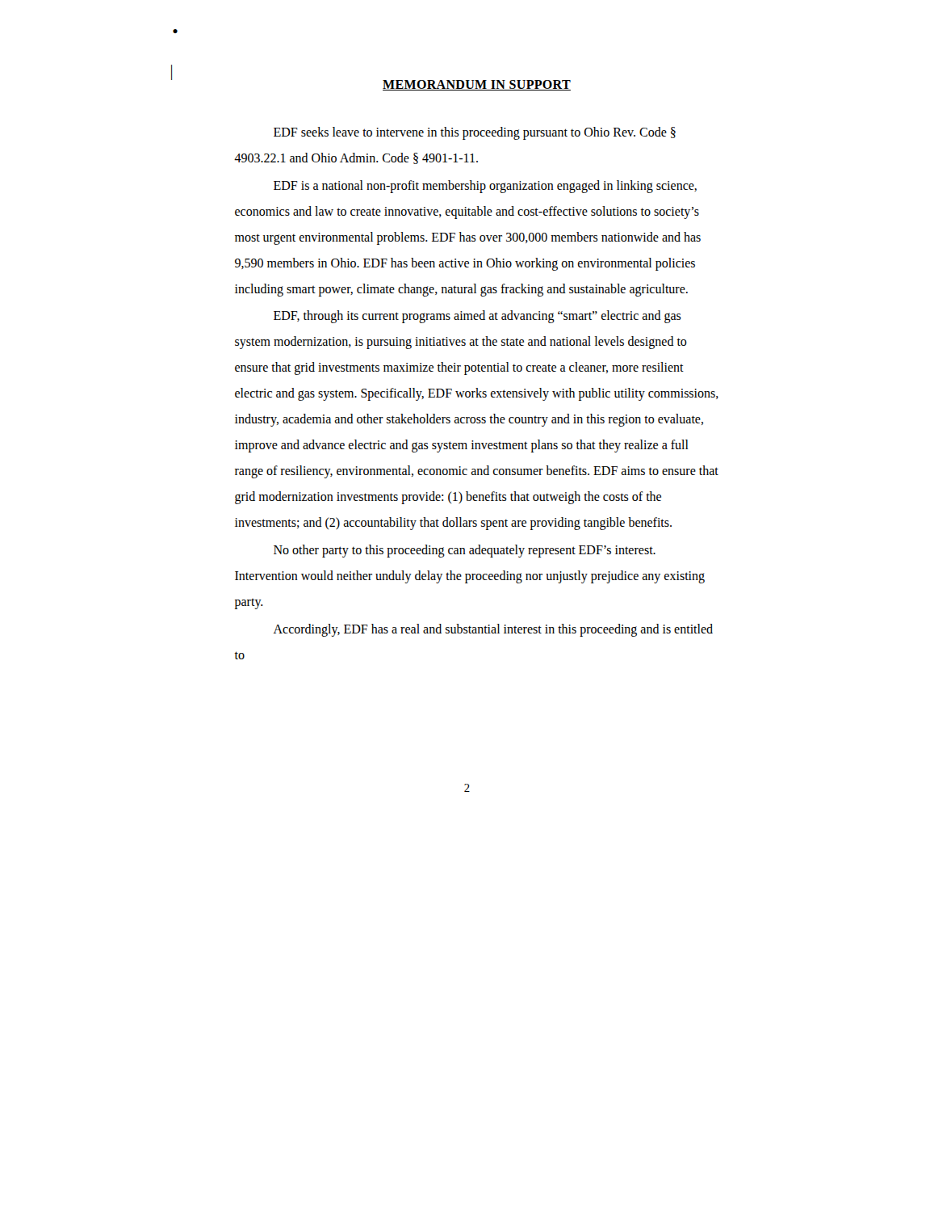• —
MEMORANDUM IN SUPPORT
EDF seeks leave to intervene in this proceeding pursuant to Ohio Rev. Code § 4903.22.1 and Ohio Admin. Code § 4901-1-11.
EDF is a national non-profit membership organization engaged in linking science, economics and law to create innovative, equitable and cost-effective solutions to society’s most urgent environmental problems. EDF has over 300,000 members nationwide and has 9,590 members in Ohio. EDF has been active in Ohio working on environmental policies including smart power, climate change, natural gas fracking and sustainable agriculture.
EDF, through its current programs aimed at advancing “smart” electric and gas system modernization, is pursuing initiatives at the state and national levels designed to ensure that grid investments maximize their potential to create a cleaner, more resilient electric and gas system. Specifically, EDF works extensively with public utility commissions, industry, academia and other stakeholders across the country and in this region to evaluate, improve and advance electric and gas system investment plans so that they realize a full range of resiliency, environmental, economic and consumer benefits. EDF aims to ensure that grid modernization investments provide: (1) benefits that outweigh the costs of the investments; and (2) accountability that dollars spent are providing tangible benefits.
No other party to this proceeding can adequately represent EDF’s interest. Intervention would neither unduly delay the proceeding nor unjustly prejudice any existing party.
Accordingly, EDF has a real and substantial interest in this proceeding and is entitled to
2